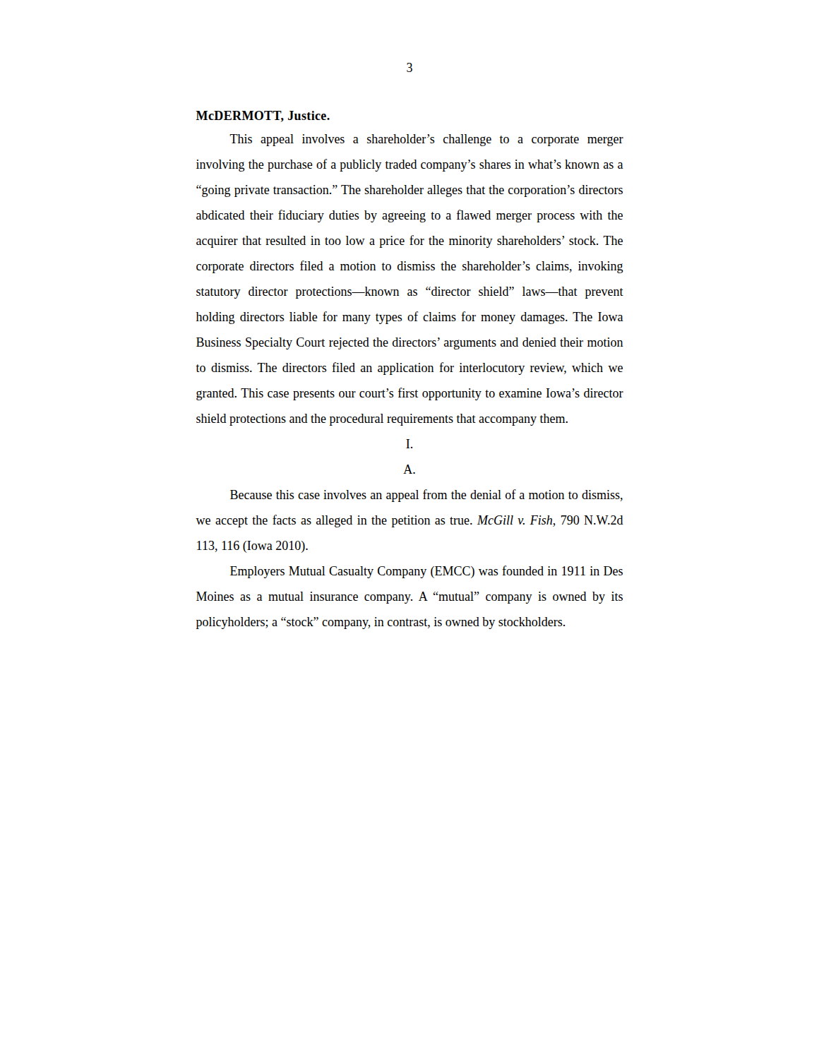3
McDERMOTT, Justice.
This appeal involves a shareholder’s challenge to a corporate merger involving the purchase of a publicly traded company’s shares in what’s known as a “going private transaction.” The shareholder alleges that the corporation’s directors abdicated their fiduciary duties by agreeing to a flawed merger process with the acquirer that resulted in too low a price for the minority shareholders’ stock. The corporate directors filed a motion to dismiss the shareholder’s claims, invoking statutory director protections—known as “director shield” laws—that prevent holding directors liable for many types of claims for money damages. The Iowa Business Specialty Court rejected the directors’ arguments and denied their motion to dismiss. The directors filed an application for interlocutory review, which we granted. This case presents our court’s first opportunity to examine Iowa’s director shield protections and the procedural requirements that accompany them.
I.
A.
Because this case involves an appeal from the denial of a motion to dismiss, we accept the facts as alleged in the petition as true. McGill v. Fish, 790 N.W.2d 113, 116 (Iowa 2010).
Employers Mutual Casualty Company (EMCC) was founded in 1911 in Des Moines as a mutual insurance company. A “mutual” company is owned by its policyholders; a “stock” company, in contrast, is owned by stockholders.